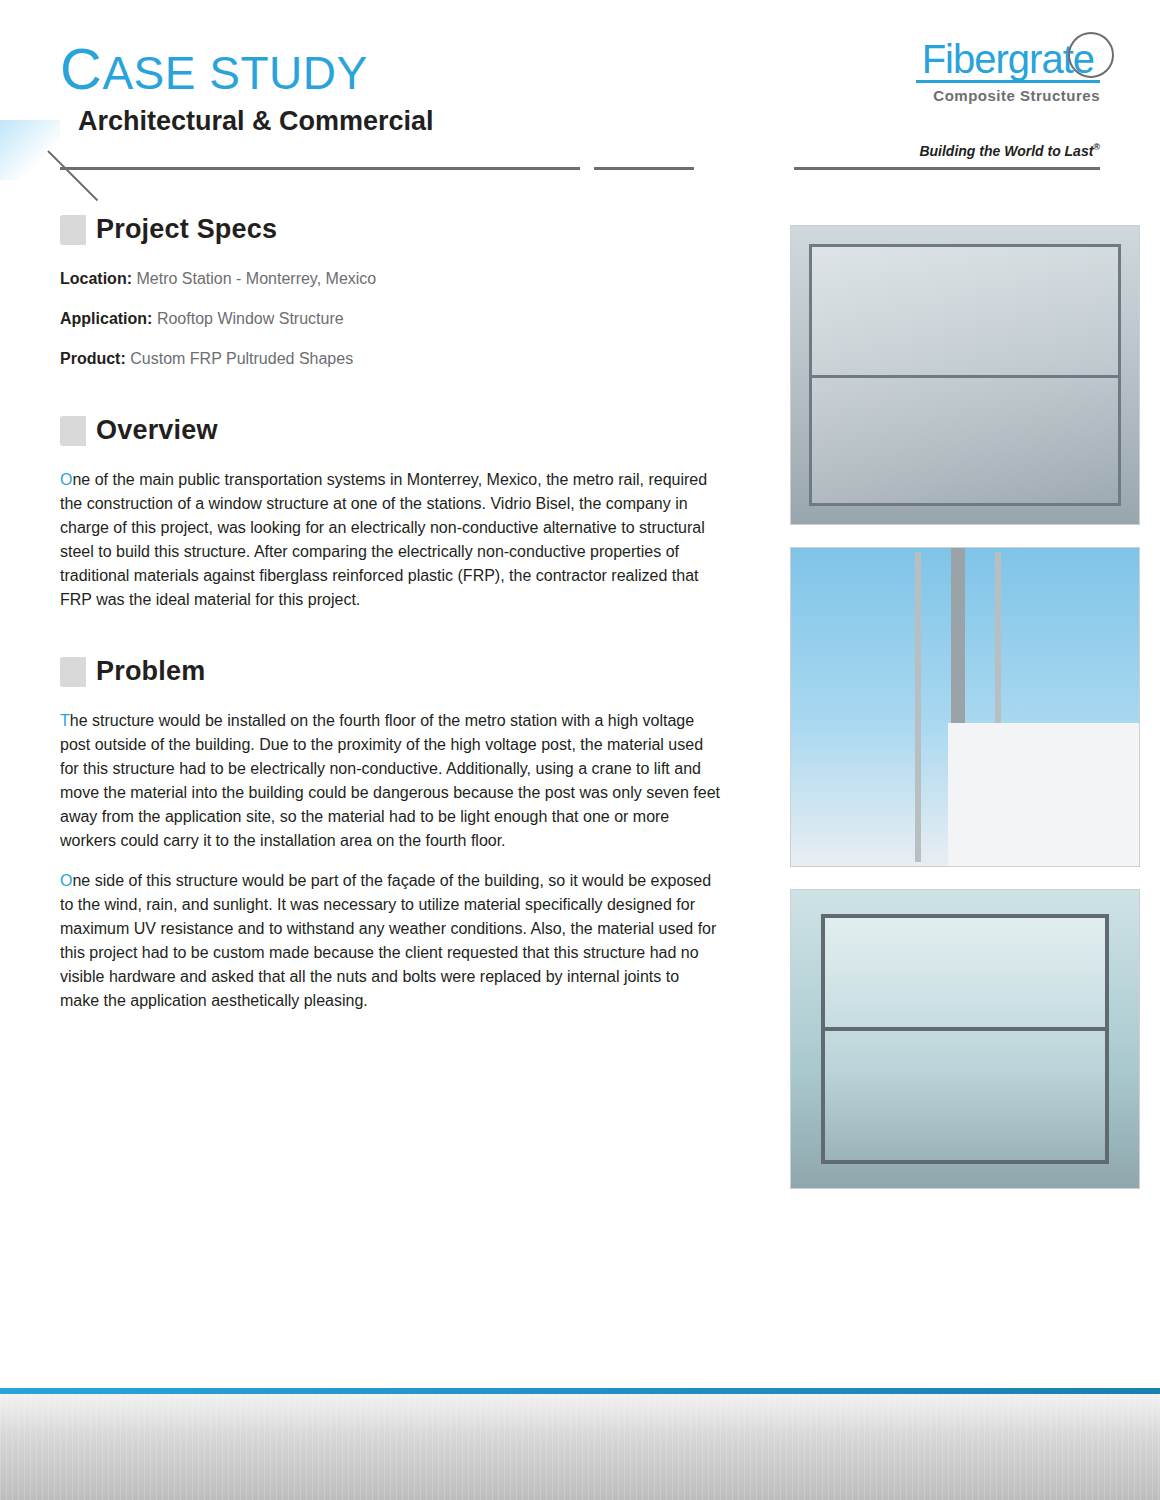CASE STUDY
Architectural & Commercial
Fibergrate
Composite Structures
Building the World to Last®
Project Specs
Location: Metro Station - Monterrey, Mexico
Application: Rooftop Window Structure
Product: Custom FRP Pultruded Shapes
Overview
One of the main public transportation systems in Monterrey, Mexico, the metro rail, required the construction of a window structure at one of the stations. Vidrio Bisel, the company in charge of this project, was looking for an electrically non-conductive alternative to structural steel to build this structure. After comparing the electrically non-conductive properties of traditional materials against fiberglass reinforced plastic (FRP), the contractor realized that FRP was the ideal material for this project.
Problem
The structure would be installed on the fourth floor of the metro station with a high voltage post outside of the building. Due to the proximity of the high voltage post, the material used for this structure had to be electrically non-conductive. Additionally, using a crane to lift and move the material into the building could be dangerous because the post was only seven feet away from the application site, so the material had to be light enough that one or more workers could carry it to the installation area on the fourth floor.
One side of this structure would be part of the façade of the building, so it would be exposed to the wind, rain, and sunlight. It was necessary to utilize material specifically designed for maximum UV resistance and to withstand any weather conditions. Also, the material used for this project had to be custom made because the client requested that this structure had no visible hardware and asked that all the nuts and bolts were replaced by internal joints to make the application aesthetically pleasing.